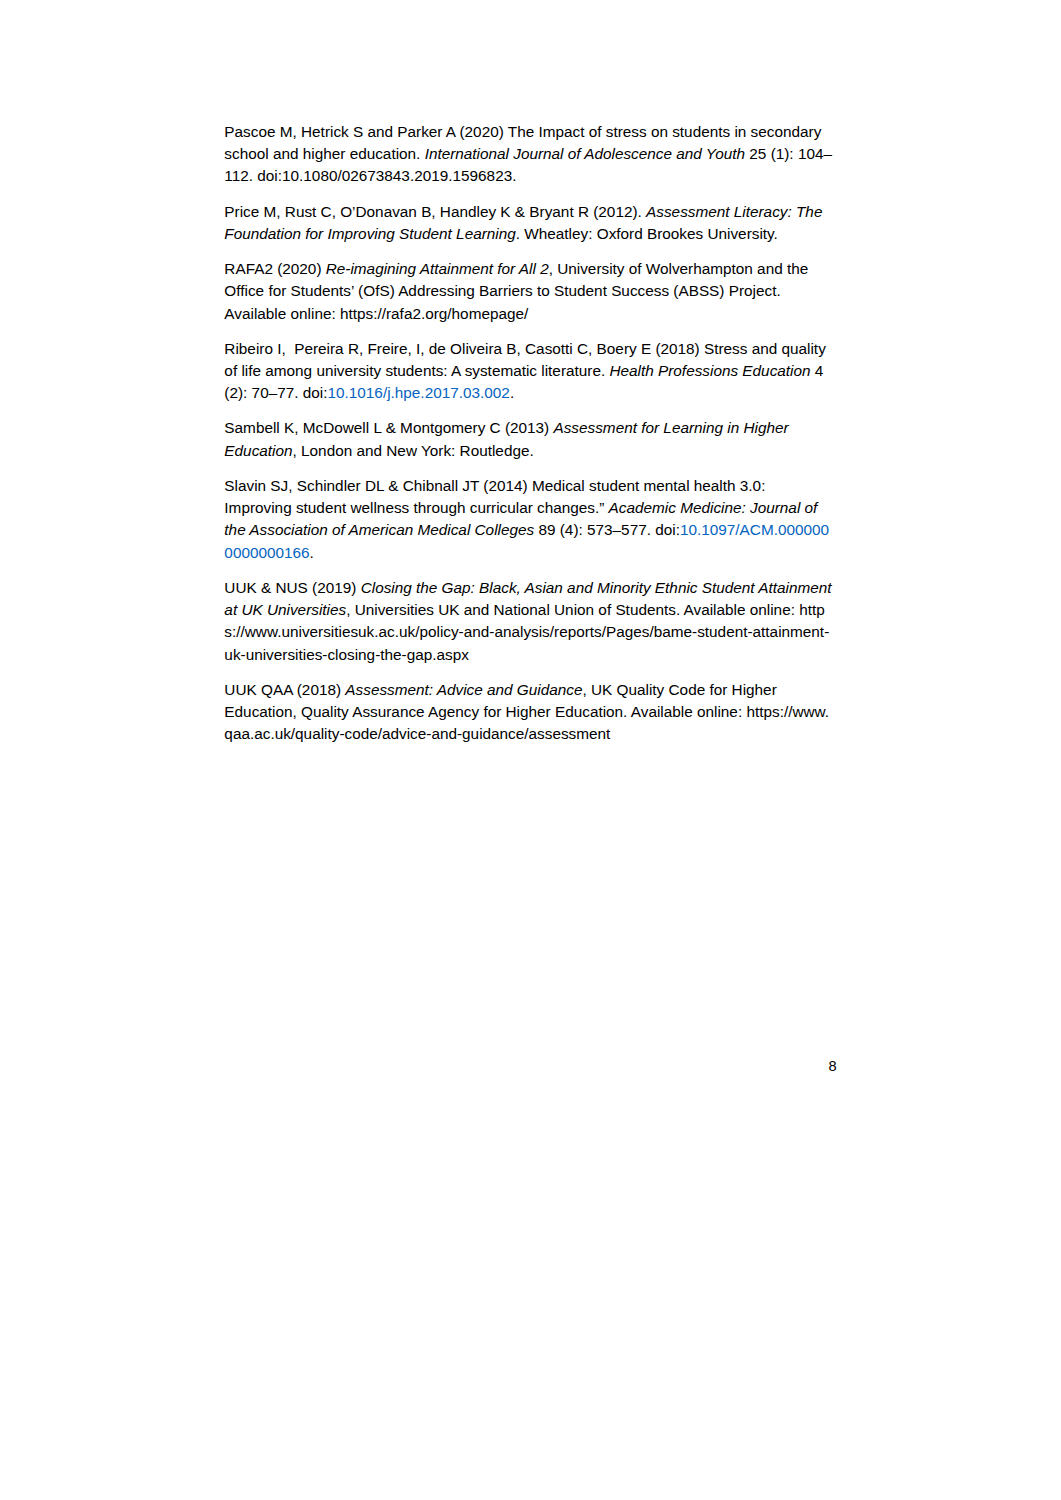Pascoe M, Hetrick S and Parker A (2020) The Impact of stress on students in secondary school and higher education. International Journal of Adolescence and Youth 25 (1): 104–112. doi:10.1080/02673843.2019.1596823.
Price M, Rust C, O’Donavan B, Handley K & Bryant R (2012). Assessment Literacy: The Foundation for Improving Student Learning. Wheatley: Oxford Brookes University.
RAFA2 (2020) Re-imagining Attainment for All 2, University of Wolverhampton and the Office for Students’ (OfS) Addressing Barriers to Student Success (ABSS) Project. Available online: https://rafa2.org/homepage/
Ribeiro I, Pereira R, Freire, I, de Oliveira B, Casotti C, Boery E (2018) Stress and quality of life among university students: A systematic literature. Health Professions Education 4 (2): 70–77. doi:10.1016/j.hpe.2017.03.002.
Sambell K, McDowell L & Montgomery C (2013) Assessment for Learning in Higher Education, London and New York: Routledge.
Slavin SJ, Schindler DL & Chibnall JT (2014) Medical student mental health 3.0: Improving student wellness through curricular changes.” Academic Medicine: Journal of the Association of American Medical Colleges 89 (4): 573–577. doi:10.1097/ACM.0000000000000166.
UUK & NUS (2019) Closing the Gap: Black, Asian and Minority Ethnic Student Attainment at UK Universities, Universities UK and National Union of Students. Available online: https://www.universitiesuk.ac.uk/policy-and-analysis/reports/Pages/bame-student-attainment-uk-universities-closing-the-gap.aspx
UUK QAA (2018) Assessment: Advice and Guidance, UK Quality Code for Higher Education, Quality Assurance Agency for Higher Education. Available online: https://www.qaa.ac.uk/quality-code/advice-and-guidance/assessment
8